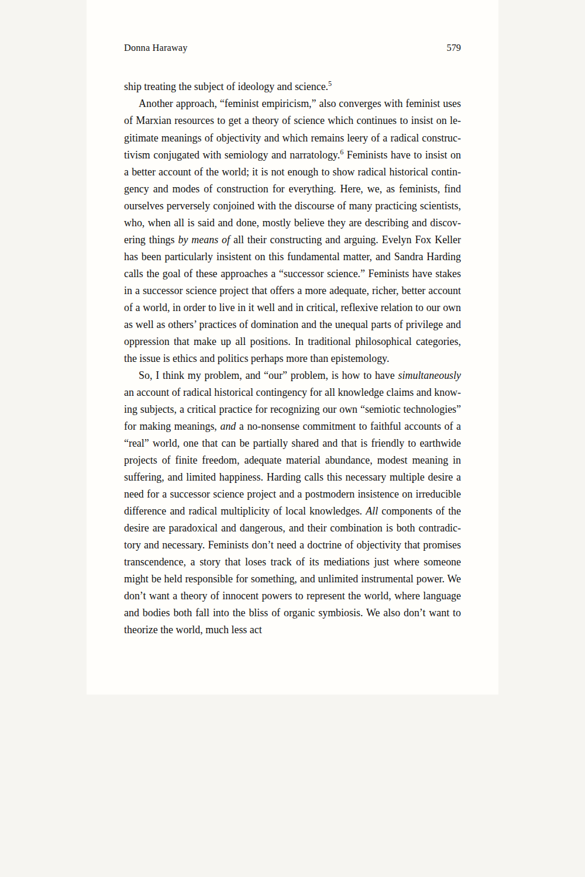Donna Haraway 579
ship treating the subject of ideology and science.5
Another approach, “feminist empiricism,” also converges with feminist uses of Marxian resources to get a theory of science which continues to insist on legitimate meanings of objectivity and which remains leery of a radical constructivism conjugated with semiology and narratology.6 Feminists have to insist on a better account of the world; it is not enough to show radical historical contingency and modes of construction for everything. Here, we, as feminists, find ourselves perversely conjoined with the discourse of many practicing scientists, who, when all is said and done, mostly believe they are describing and discovering things by means of all their constructing and arguing. Evelyn Fox Keller has been particularly insistent on this fundamental matter, and Sandra Harding calls the goal of these approaches a “successor science.” Feminists have stakes in a successor science project that offers a more adequate, richer, better account of a world, in order to live in it well and in critical, reflexive relation to our own as well as others’ practices of domination and the unequal parts of privilege and oppression that make up all positions. In traditional philosophical categories, the issue is ethics and politics perhaps more than epistemology.
So, I think my problem, and “our” problem, is how to have simultaneously an account of radical historical contingency for all knowledge claims and knowing subjects, a critical practice for recognizing our own “semiotic technologies” for making meanings, and a no-nonsense commitment to faithful accounts of a “real” world, one that can be partially shared and that is friendly to earthwide projects of finite freedom, adequate material abundance, modest meaning in suffering, and limited happiness. Harding calls this necessary multiple desire a need for a successor science project and a postmodern insistence on irreducible difference and radical multiplicity of local knowledges. All components of the desire are paradoxical and dangerous, and their combination is both contradictory and necessary. Feminists don’t need a doctrine of objectivity that promises transcendence, a story that loses track of its mediations just where someone might be held responsible for something, and unlimited instrumental power. We don’t want a theory of innocent powers to represent the world, where language and bodies both fall into the bliss of organic symbiosis. We also don’t want to theorize the world, much less act